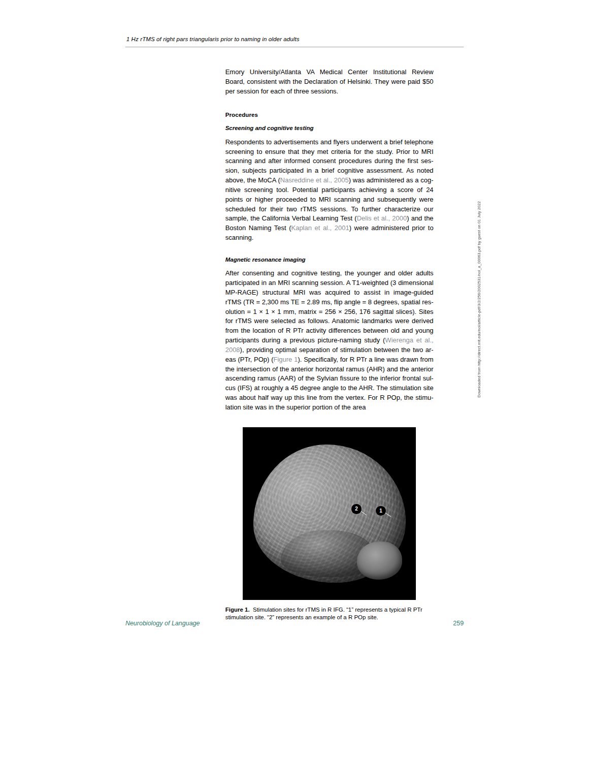1 Hz rTMS of right pars triangularis prior to naming in older adults
Emory University/Atlanta VA Medical Center Institutional Review Board, consistent with the Declaration of Helsinki. They were paid $50 per session for each of three sessions.
Procedures
Screening and cognitive testing
Respondents to advertisements and flyers underwent a brief telephone screening to ensure that they met criteria for the study. Prior to MRI scanning and after informed consent procedures during the first session, subjects participated in a brief cognitive assessment. As noted above, the MoCA (Nasreddine et al., 2005) was administered as a cognitive screening tool. Potential participants achieving a score of 24 points or higher proceeded to MRI scanning and subsequently were scheduled for their two rTMS sessions. To further characterize our sample, the California Verbal Learning Test (Delis et al., 2000) and the Boston Naming Test (Kaplan et al., 2001) were administered prior to scanning.
Magnetic resonance imaging
After consenting and cognitive testing, the younger and older adults participated in an MRI scanning session. A T1-weighted (3 dimensional MP-RAGE) structural MRI was acquired to assist in image-guided rTMS (TR = 2,300 ms TE = 2.89 ms, flip angle = 8 degrees, spatial resolution = 1 × 1 × 1 mm, matrix = 256 × 256, 176 sagittal slices). Sites for rTMS were selected as follows. Anatomic landmarks were derived from the location of R PTr activity differences between old and young participants during a previous picture-naming study (Wierenga et al., 2008), providing optimal separation of stimulation between the two areas (PTr, POp) (Figure 1). Specifically, for R PTr a line was drawn from the intersection of the anterior horizontal ramus (AHR) and the anterior ascending ramus (AAR) of the Sylvian fissure to the inferior frontal sulcus (IFS) at roughly a 45 degree angle to the AHR. The stimulation site was about half way up this line from the vertex. For R POp, the stimulation site was in the superior portion of the area
2
1
Figure 1. Stimulation sites for rTMS in R IFG. “1” represents a typical R PTr stimulation site. “2” represents an example of a R POp site.
Downloaded from http://direct.mit.edu/nol/article-pdf/3/2/256/2002531/nol_a_00063.pdf by guest on 01 July 2022
Neurobiology of Language
259